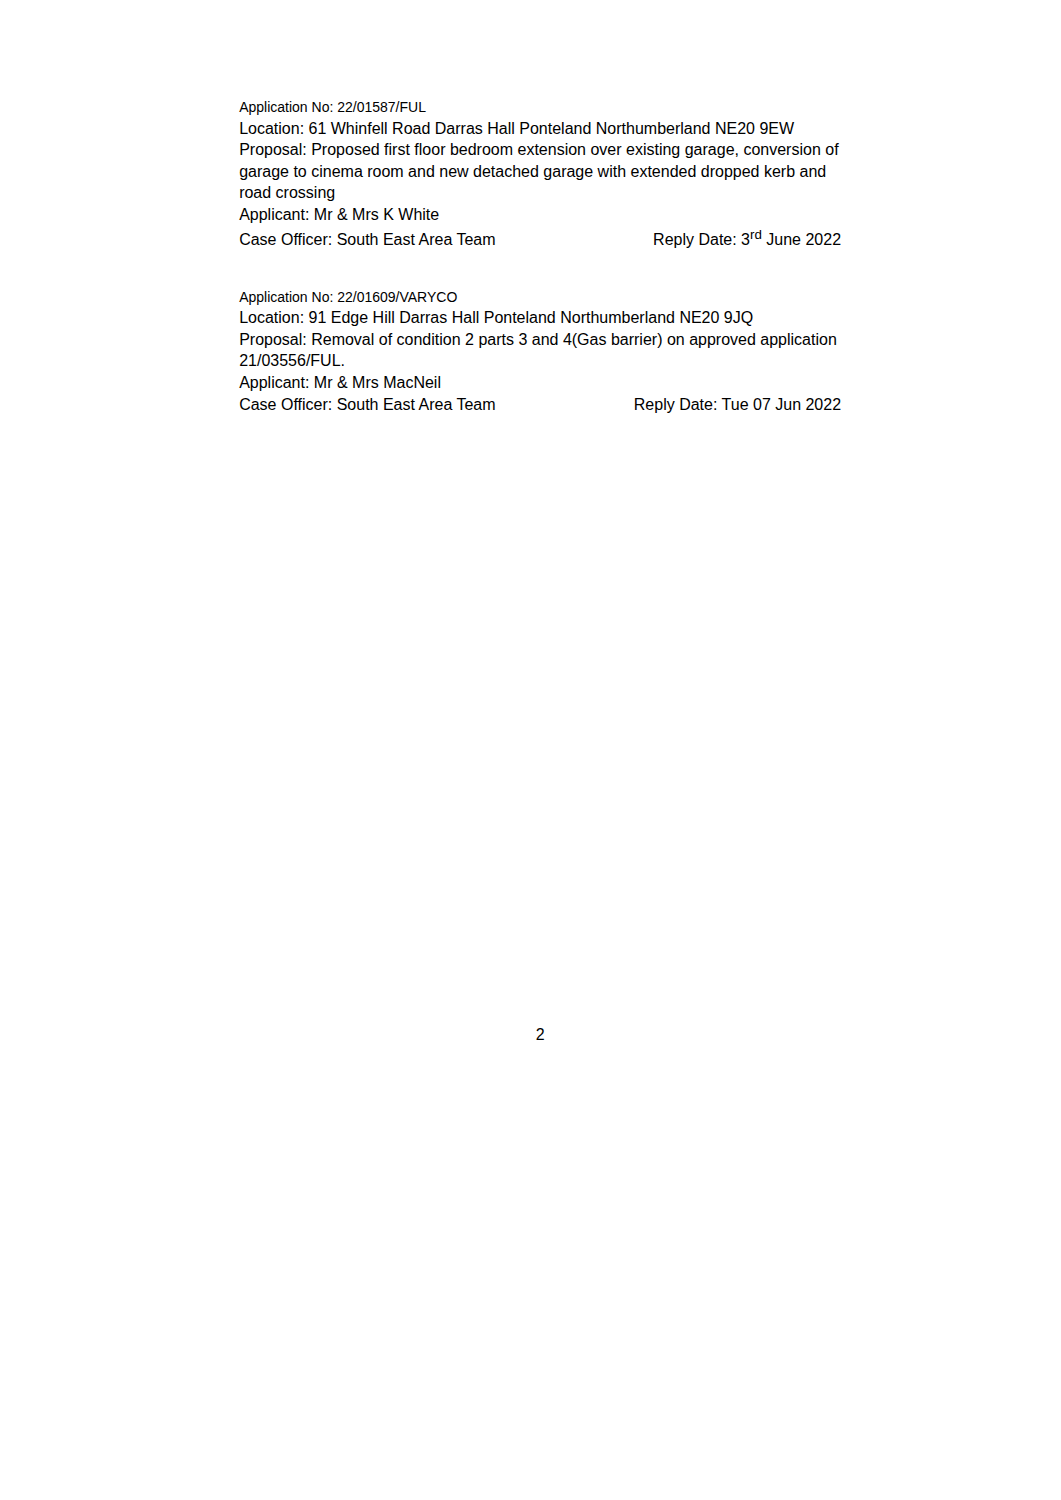Application No: 22/01587/FUL
Location: 61 Whinfell Road Darras Hall Ponteland Northumberland NE20 9EW
Proposal: Proposed first floor bedroom extension over existing garage, conversion of garage to cinema room and new detached garage with extended dropped kerb and road crossing
Applicant: Mr & Mrs K White
Case Officer: South East Area Team
Reply Date: 3rd June 2022
Application No: 22/01609/VARYCO
Location: 91 Edge Hill Darras Hall Ponteland Northumberland NE20 9JQ
Proposal: Removal of condition 2 parts 3 and 4(Gas barrier) on approved application 21/03556/FUL.
Applicant: Mr & Mrs MacNeil
Case Officer: South East Area Team
Reply Date: Tue 07 Jun 2022
2